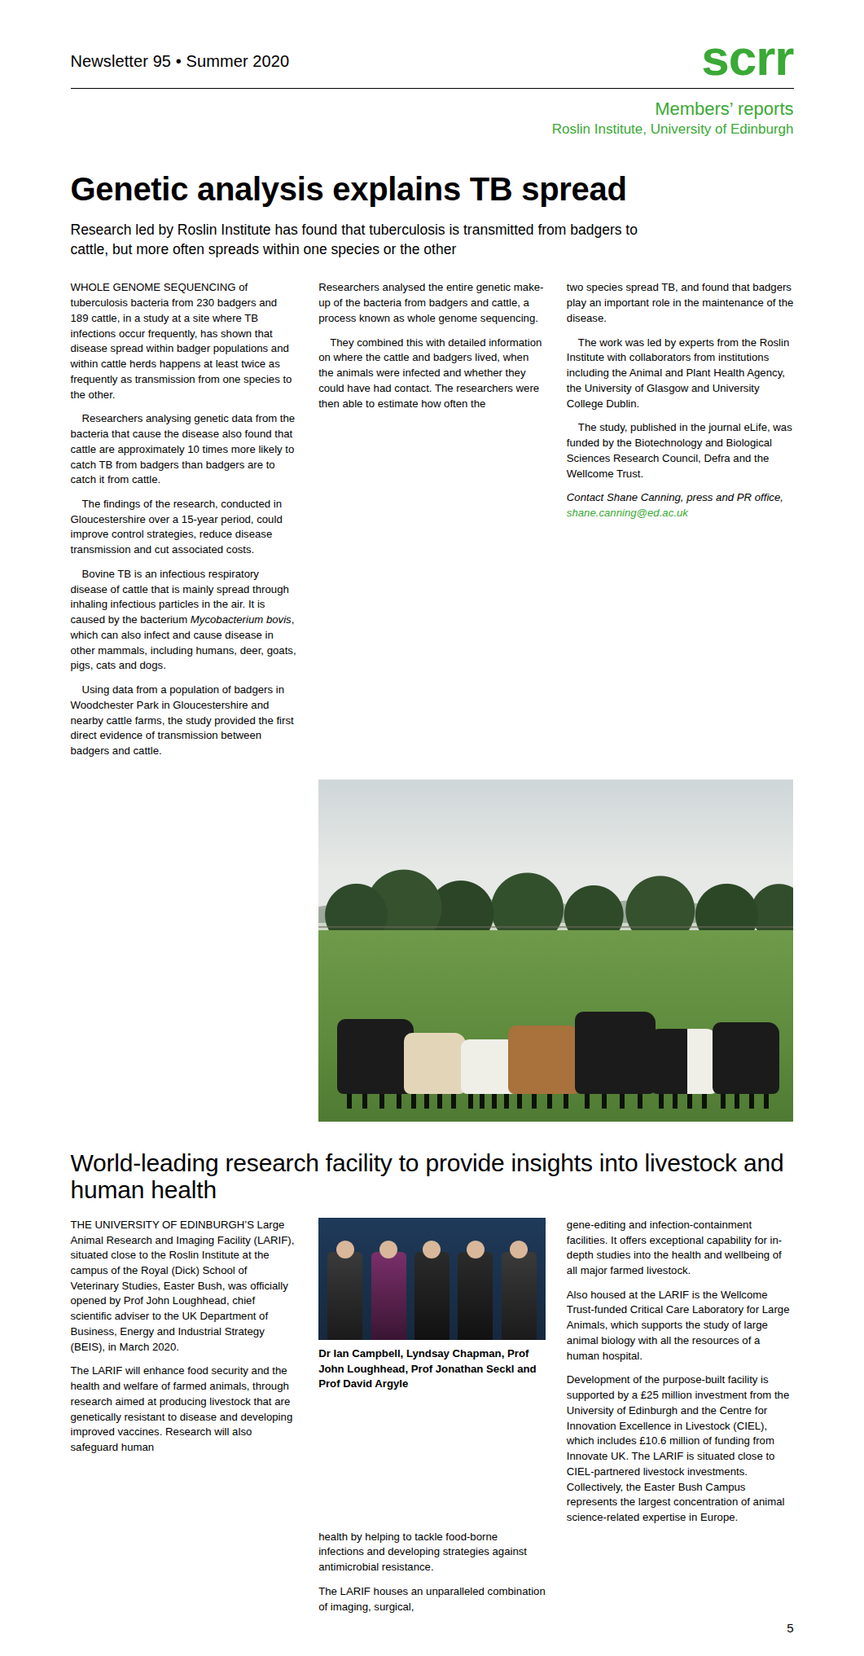Newsletter 95 • Summer 2020
scrr
Members’ reports
Roslin Institute, University of Edinburgh
Genetic analysis explains TB spread
Research led by Roslin Institute has found that tuberculosis is transmitted from badgers to cattle, but more often spreads within one species or the other
WHOLE GENOME SEQUENCING of tuberculosis bacteria from 230 badgers and 189 cattle, in a study at a site where TB infections occur frequently, has shown that disease spread within badger populations and within cattle herds happens at least twice as frequently as transmission from one species to the other.
Researchers analysing genetic data from the bacteria that cause the disease also found that cattle are approximately 10 times more likely to catch TB from badgers than badgers are to catch it from cattle.
The findings of the research, conducted in Gloucestershire over a 15-year period, could improve control strategies, reduce disease transmission and cut associated costs.
Bovine TB is an infectious respiratory disease of cattle that is mainly spread through inhaling infectious particles in the air. It is caused by the bacterium Mycobacterium bovis, which can also infect and cause disease in other mammals, including humans, deer, goats, pigs, cats and dogs.
Using data from a population of badgers in Woodchester Park in Gloucestershire and nearby cattle farms, the study provided the first direct evidence of transmission between badgers and cattle.
Researchers analysed the entire genetic make-up of the bacteria from badgers and cattle, a process known as whole genome sequencing.
They combined this with detailed information on where the cattle and badgers lived, when the animals were infected and whether they could have had contact. The researchers were then able to estimate how often the
two species spread TB, and found that badgers play an important role in the maintenance of the disease.
The work was led by experts from the Roslin Institute with collaborators from institutions including the Animal and Plant Health Agency, the University of Glasgow and University College Dublin.
The study, published in the journal eLife, was funded by the Biotechnology and Biological Sciences Research Council, Defra and the Wellcome Trust.
Contact Shane Canning, press and PR office, shane.canning@ed.ac.uk
World-leading research facility to provide insights into livestock and human health
THE UNIVERSITY OF EDINBURGH’S Large Animal Research and Imaging Facility (LARIF), situated close to the Roslin Institute at the campus of the Royal (Dick) School of Veterinary Studies, Easter Bush, was officially opened by Prof John Loughhead, chief scientific adviser to the UK Department of Business, Energy and Industrial Strategy (BEIS), in March 2020.
The LARIF will enhance food security and the health and welfare of farmed animals, through research aimed at producing livestock that are genetically resistant to disease and developing improved vaccines. Research will also safeguard human
Dr Ian Campbell, Lyndsay Chapman, Prof John Loughhead, Prof Jonathan Seckl and Prof David Argyle
gene-editing and infection-containment facilities. It offers exceptional capability for in-depth studies into the health and wellbeing of all major farmed livestock.
Also housed at the LARIF is the Wellcome Trust-funded Critical Care Laboratory for Large Animals, which supports the study of large animal biology with all the resources of a human hospital.
Development of the purpose-built facility is supported by a £25 million investment from the University of Edinburgh and the Centre for Innovation Excellence in Livestock (CIEL), which includes £10.6 million of funding from Innovate UK. The LARIF is situated close to CIEL-partnered livestock investments. Collectively, the Easter Bush Campus represents the largest concentration of animal science-related expertise in Europe.
health by helping to tackle food-borne infections and developing strategies against antimicrobial resistance.
The LARIF houses an unparalleled combination of imaging, surgical,
5